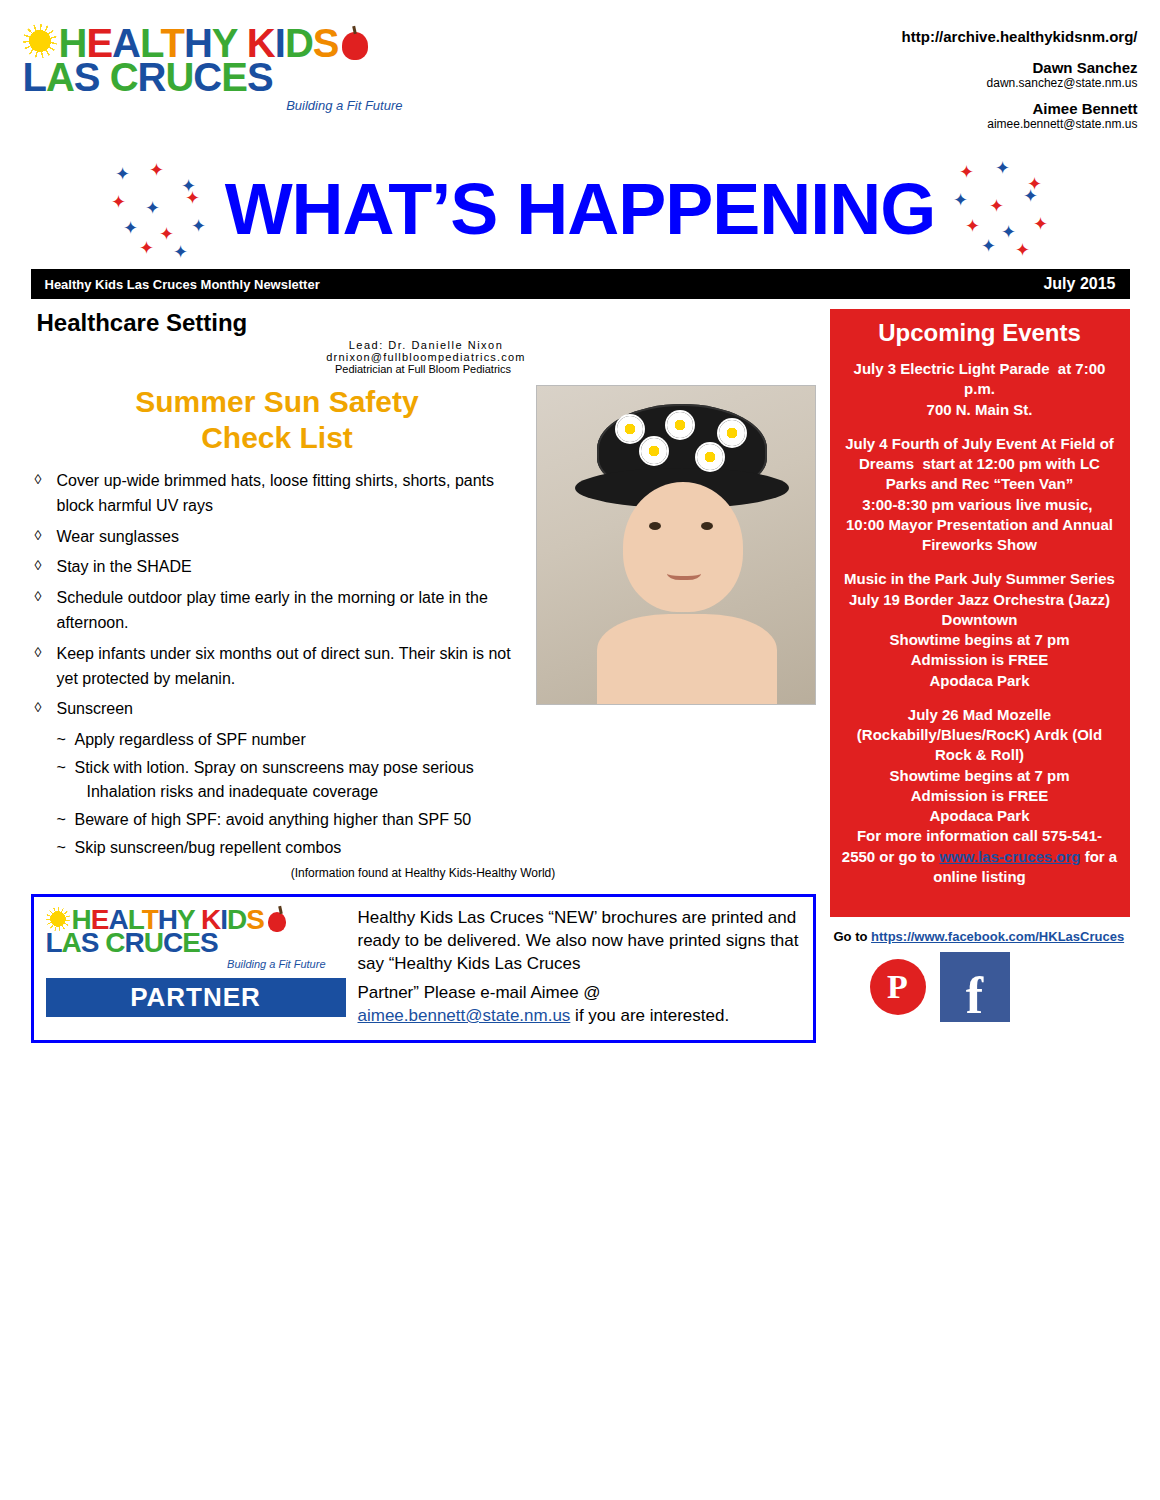HEALTHY KIDS
LAS CRUCES
Building a Fit Future
http://archive.healthykidsnm.org/
Dawn Sanchez
dawn.sanchez@state.nm.us
Aimee Bennett
aimee.bennett@state.nm.us
✦ ✦ ✦ ✦ ✦ ✦ ✦ ✦ ✦ ✦ ✦
WHAT’S HAPPENING
✦ ✦ ✦ ✦ ✦ ✦ ✦ ✦ ✦ ✦ ✦
Healthy Kids Las Cruces Monthly Newsletter July 2015
Healthcare Setting
Lead: Dr. Danielle Nixon
drnixon@fullbloompediatrics.com
Pediatrician at Full Bloom Pediatrics
Summer Sun Safety
Check List
Cover up-wide brimmed hats, loose fitting shirts, shorts, pants block harmful UV rays
Wear sunglasses
Stay in the SHADE
Schedule outdoor play time early in the morning or late in the afternoon.
Keep infants under six months out of direct sun. Their skin is not yet protected by melanin.
Sunscreen
Apply regardless of SPF number
Stick with lotion. Spray on sunscreens may pose serious Inhalation risks and inadequate coverage
Beware of high SPF: avoid anything higher than SPF 50
Skip sunscreen/bug repellent combos
(Information found at Healthy Kids-Healthy World)
HEALTHY KIDS
LAS CRUCES
Building a Fit Future
PARTNER
Healthy Kids Las Cruces “NEW’ brochures are printed and ready to be delivered. We also now have printed signs that say “Healthy Kids Las Cruces
Partner” Please e-mail Aimee @ aimee.bennett@state.nm.us if you are interested.
Upcoming Events
July 3 Electric Light Parade at 7:00 p.m.
700 N. Main St.
July 4 Fourth of July Event At Field of Dreams start at 12:00 pm with LC Parks and Rec “Teen Van”
3:00-8:30 pm various live music, 10:00 Mayor Presentation and Annual Fireworks Show
Music in the Park July Summer Series
July 19 Border Jazz Orchestra (Jazz) Downtown
Showtime begins at 7 pm
Admission is FREE
Apodaca Park
July 26 Mad Mozelle (Rockabilly/Blues/RocK) Ardk (Old Rock & Roll)
Showtime begins at 7 pm
Admission is FREE
Apodaca Park
For more information call 575-541-2550 or go to www.las-cruces.org for a online listing
Go to https://www.facebook.com/HKLasCruces
P
f